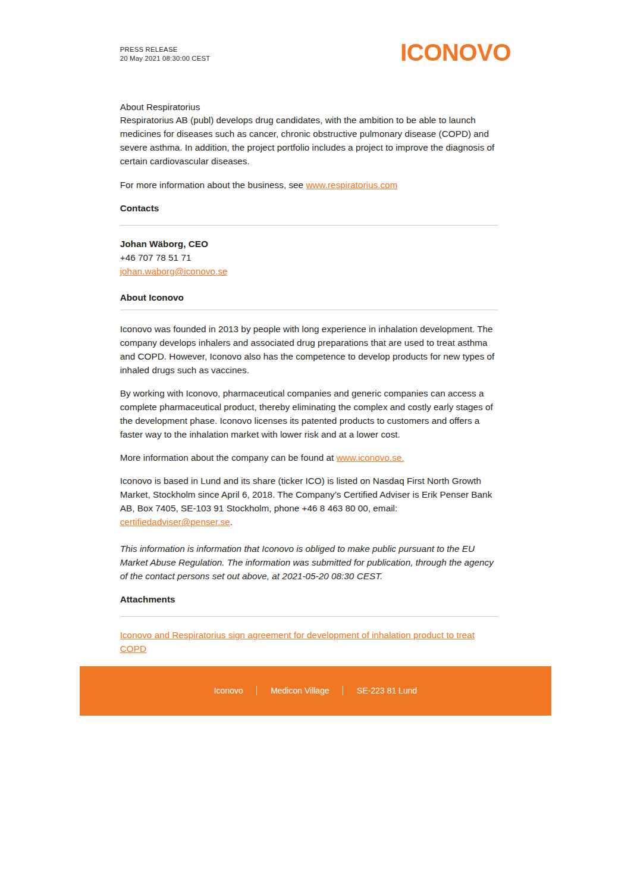PRESS RELEASE
20 May 2021 08:30:00 CEST
ICONOVO
About Respiratorius
Respiratorius AB (publ) develops drug candidates, with the ambition to be able to launch medicines for diseases such as cancer, chronic obstructive pulmonary disease (COPD) and severe asthma. In addition, the project portfolio includes a project to improve the diagnosis of certain cardiovascular diseases.
For more information about the business, see www.respiratorius.com
Contacts
Johan Wäborg, CEO
+46 707 78 51 71
johan.waborg@iconovo.se
About Iconovo
Iconovo was founded in 2013 by people with long experience in inhalation development. The company develops inhalers and associated drug preparations that are used to treat asthma and COPD. However, Iconovo also has the competence to develop products for new types of inhaled drugs such as vaccines.
By working with Iconovo, pharmaceutical companies and generic companies can access a complete pharmaceutical product, thereby eliminating the complex and costly early stages of the development phase. Iconovo licenses its patented products to customers and offers a faster way to the inhalation market with lower risk and at a lower cost.
More information about the company can be found at www.iconovo.se.
Iconovo is based in Lund and its share (ticker ICO) is listed on Nasdaq First North Growth Market, Stockholm since April 6, 2018. The Company’s Certified Adviser is Erik Penser Bank AB, Box 7405, SE-103 91 Stockholm, phone +46 8 463 80 00, email: certifiedadviser@penser.se.
This information is information that Iconovo is obliged to make public pursuant to the EU Market Abuse Regulation. The information was submitted for publication, through the agency of the contact persons set out above, at 2021-05-20 08:30 CEST.
Attachments
Iconovo and Respiratorius sign agreement for development of inhalation product to treat COPD
Iconovo Medicon Village SE-223 81 Lund